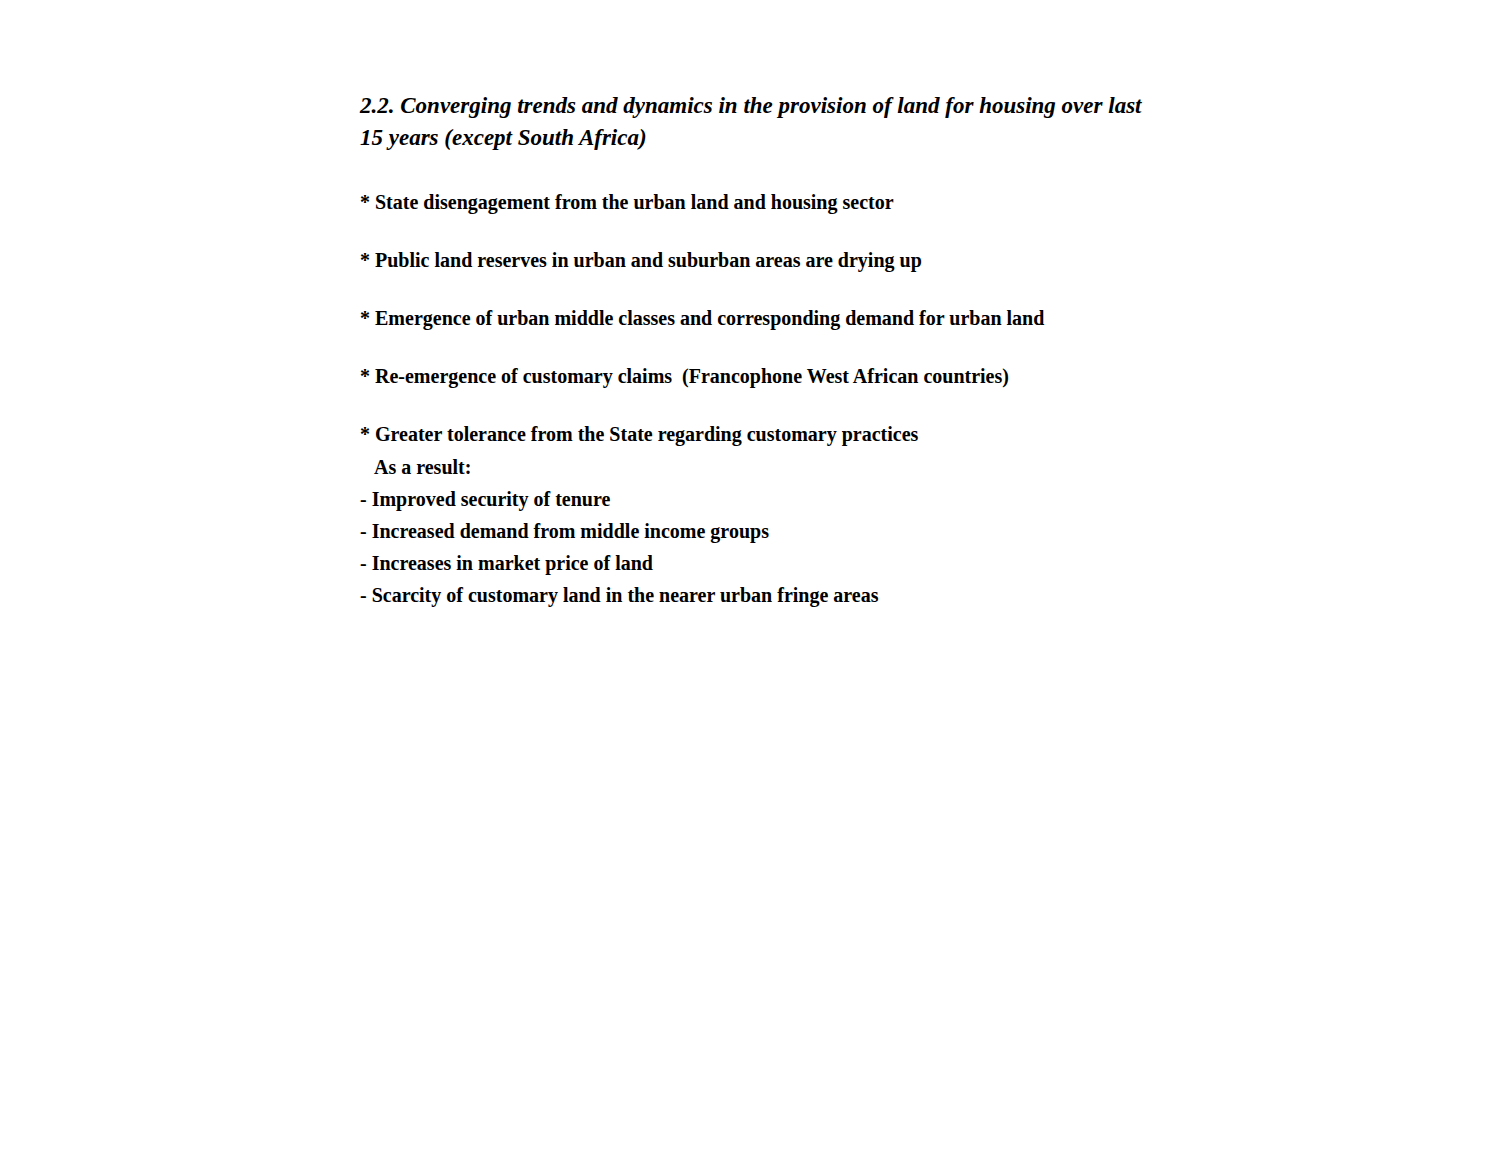2.2. Converging trends and dynamics in the provision of land for housing over last 15 years (except South Africa)
* State disengagement from the urban land and housing sector
* Public land reserves in urban and suburban areas are drying up
* Emergence of urban middle classes and corresponding demand for urban land
* Re-emergence of customary claims (Francophone West African countries)
* Greater tolerance from the State regarding customary practices
As a result:
Improved security of tenure
Increased demand from middle income groups
Increases in market price of land
Scarcity of customary land in the nearer urban fringe areas